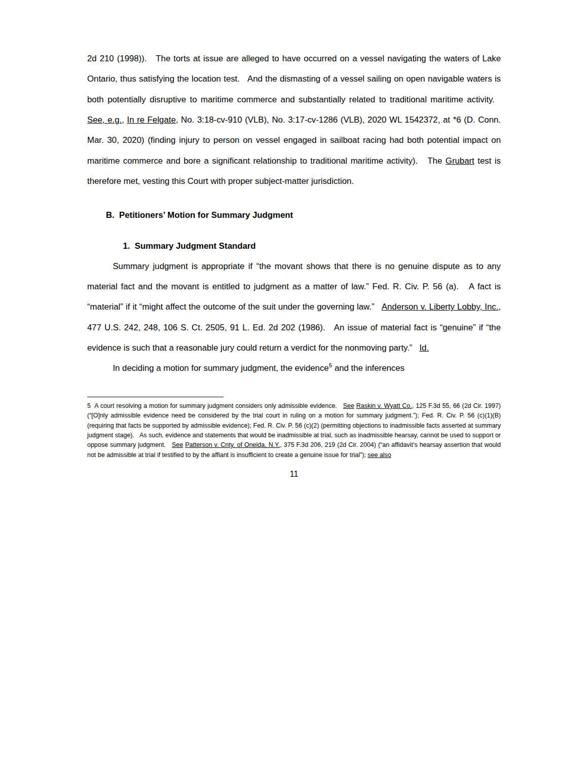2d 210 (1998)). The torts at issue are alleged to have occurred on a vessel navigating the waters of Lake Ontario, thus satisfying the location test. And the dismasting of a vessel sailing on open navigable waters is both potentially disruptive to maritime commerce and substantially related to traditional maritime activity. See, e.g., In re Felgate, No. 3:18-cv-910 (VLB), No. 3:17-cv-1286 (VLB), 2020 WL 1542372, at *6 (D. Conn. Mar. 30, 2020) (finding injury to person on vessel engaged in sailboat racing had both potential impact on maritime commerce and bore a significant relationship to traditional maritime activity). The Grubart test is therefore met, vesting this Court with proper subject-matter jurisdiction.
B. Petitioners’ Motion for Summary Judgment
1. Summary Judgment Standard
Summary judgment is appropriate if “the movant shows that there is no genuine dispute as to any material fact and the movant is entitled to judgment as a matter of law.” Fed. R. Civ. P. 56 (a). A fact is “material” if it “might affect the outcome of the suit under the governing law.” Anderson v. Liberty Lobby, Inc., 477 U.S. 242, 248, 106 S. Ct. 2505, 91 L. Ed. 2d 202 (1986). An issue of material fact is “genuine” if “the evidence is such that a reasonable jury could return a verdict for the nonmoving party.” Id.
In deciding a motion for summary judgment, the evidence5 and the inferences
5 A court resolving a motion for summary judgment considers only admissible evidence. See Raskin v. Wyatt Co., 125 F.3d 55, 66 (2d Cir. 1997) (“[O]nly admissible evidence need be considered by the trial court in ruling on a motion for summary judgment.”); Fed. R. Civ. P. 56 (c)(1)(B) (requiring that facts be supported by admissible evidence); Fed. R. Civ. P. 56 (c)(2) (permitting objections to inadmissible facts asserted at summary judgment stage). As such, evidence and statements that would be inadmissible at trial, such as inadmissible hearsay, cannot be used to support or oppose summary judgment. See Patterson v. Cnty. of Oneida, N.Y., 375 F.3d 206, 219 (2d Cir. 2004) (“an affidavit’s hearsay assertion that would not be admissible at trial if testified to by the affiant is insufficient to create a genuine issue for trial”); see also
11